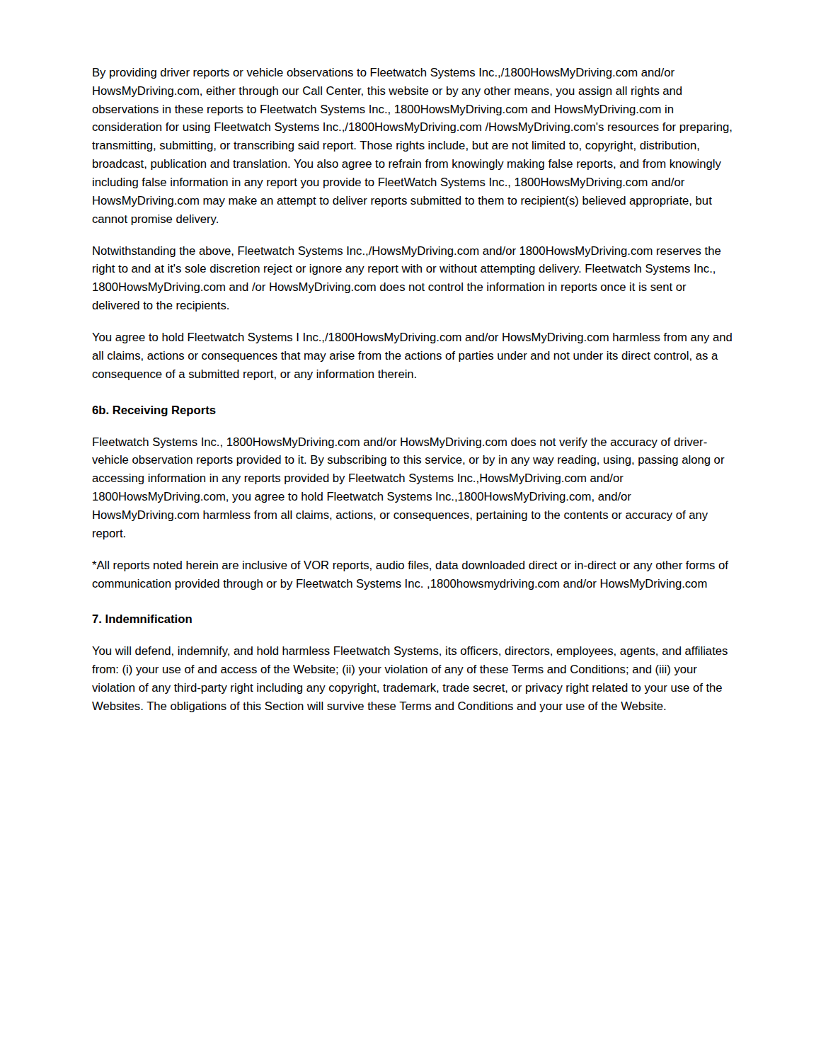By providing driver reports or vehicle observations to Fleetwatch Systems Inc.,/1800HowsMyDriving.com and/or HowsMyDriving.com, either through our Call Center, this website or by any other means, you assign all rights and observations in these reports to Fleetwatch Systems Inc., 1800HowsMyDriving.com and HowsMyDriving.com in consideration for using Fleetwatch Systems Inc.,/1800HowsMyDriving.com /HowsMyDriving.com's resources for preparing, transmitting, submitting, or transcribing said report. Those rights include, but are not limited to, copyright, distribution, broadcast, publication and translation. You also agree to refrain from knowingly making false reports, and from knowingly including false information in any report you provide to FleetWatch Systems Inc., 1800HowsMyDriving.com and/or HowsMyDriving.com may make an attempt to deliver reports submitted to them to recipient(s) believed appropriate, but cannot promise delivery.
Notwithstanding the above, Fleetwatch Systems Inc.,/HowsMyDriving.com and/or 1800HowsMyDriving.com reserves the right to and at it's sole discretion reject or ignore any report with or without attempting delivery. Fleetwatch Systems Inc., 1800HowsMyDriving.com and /or HowsMyDriving.com does not control the information in reports once it is sent or delivered to the recipients.
You agree to hold Fleetwatch Systems I Inc.,/1800HowsMyDriving.com and/or HowsMyDriving.com harmless from any and all claims, actions or consequences that may arise from the actions of parties under and not under its direct control, as a consequence of a submitted report, or any information therein.
6b. Receiving Reports
Fleetwatch Systems Inc., 1800HowsMyDriving.com and/or HowsMyDriving.com does not verify the accuracy of driver-vehicle observation reports provided to it. By subscribing to this service, or by in any way reading, using, passing along or accessing information in any reports provided by Fleetwatch Systems Inc.,HowsMyDriving.com and/or 1800HowsMyDriving.com, you agree to hold Fleetwatch Systems Inc.,1800HowsMyDriving.com, and/or HowsMyDriving.com harmless from all claims, actions, or consequences, pertaining to the contents or accuracy of any report.
*All reports noted herein are inclusive of VOR reports, audio files, data downloaded direct or in-direct or any other forms of communication provided through or by Fleetwatch Systems Inc. ,1800howsmydriving.com and/or HowsMyDriving.com
7. Indemnification
You will defend, indemnify, and hold harmless Fleetwatch Systems, its officers, directors, employees, agents, and affiliates from: (i) your use of and access of the Website; (ii) your violation of any of these Terms and Conditions; and (iii) your violation of any third-party right including any copyright, trademark, trade secret, or privacy right related to your use of the Websites. The obligations of this Section will survive these Terms and Conditions and your use of the Website.